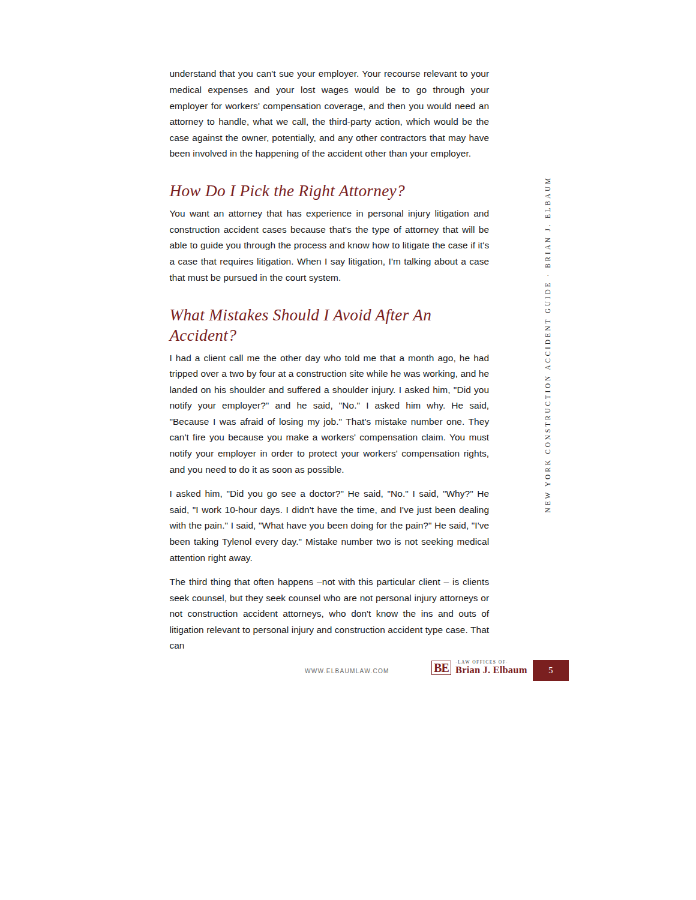understand that you can't sue your employer. Your recourse relevant to your medical expenses and your lost wages would be to go through your employer for workers' compensation coverage, and then you would need an attorney to handle, what we call, the third-party action, which would be the case against the owner, potentially, and any other contractors that may have been involved in the happening of the accident other than your employer.
How Do I Pick the Right Attorney?
You want an attorney that has experience in personal injury litigation and construction accident cases because that's the type of attorney that will be able to guide you through the process and know how to litigate the case if it's a case that requires litigation. When I say litigation, I'm talking about a case that must be pursued in the court system.
What Mistakes Should I Avoid After An Accident?
I had a client call me the other day who told me that a month ago, he had tripped over a two by four at a construction site while he was working, and he landed on his shoulder and suffered a shoulder injury. I asked him, "Did you notify your employer?" and he said, "No." I asked him why. He said, "Because I was afraid of losing my job." That's mistake number one. They can't fire you because you make a workers' compensation claim. You must notify your employer in order to protect your workers' compensation rights, and you need to do it as soon as possible.
I asked him, "Did you go see a doctor?" He said, "No." I said, "Why?" He said, "I work 10-hour days. I didn't have the time, and I've just been dealing with the pain." I said, "What have you been doing for the pain?" He said, "I've been taking Tylenol every day." Mistake number two is not seeking medical attention right away.
The third thing that often happens –not with this particular client – is clients seek counsel, but they seek counsel who are not personal injury attorneys or not construction accident attorneys, who don't know the ins and outs of litigation relevant to personal injury and construction accident type case. That can
New York Construction Accident Guide · Brian J. Elbaum
www.elbaumlaw.com
BE
·Law Offices of·
Brian J. Elbaum
5